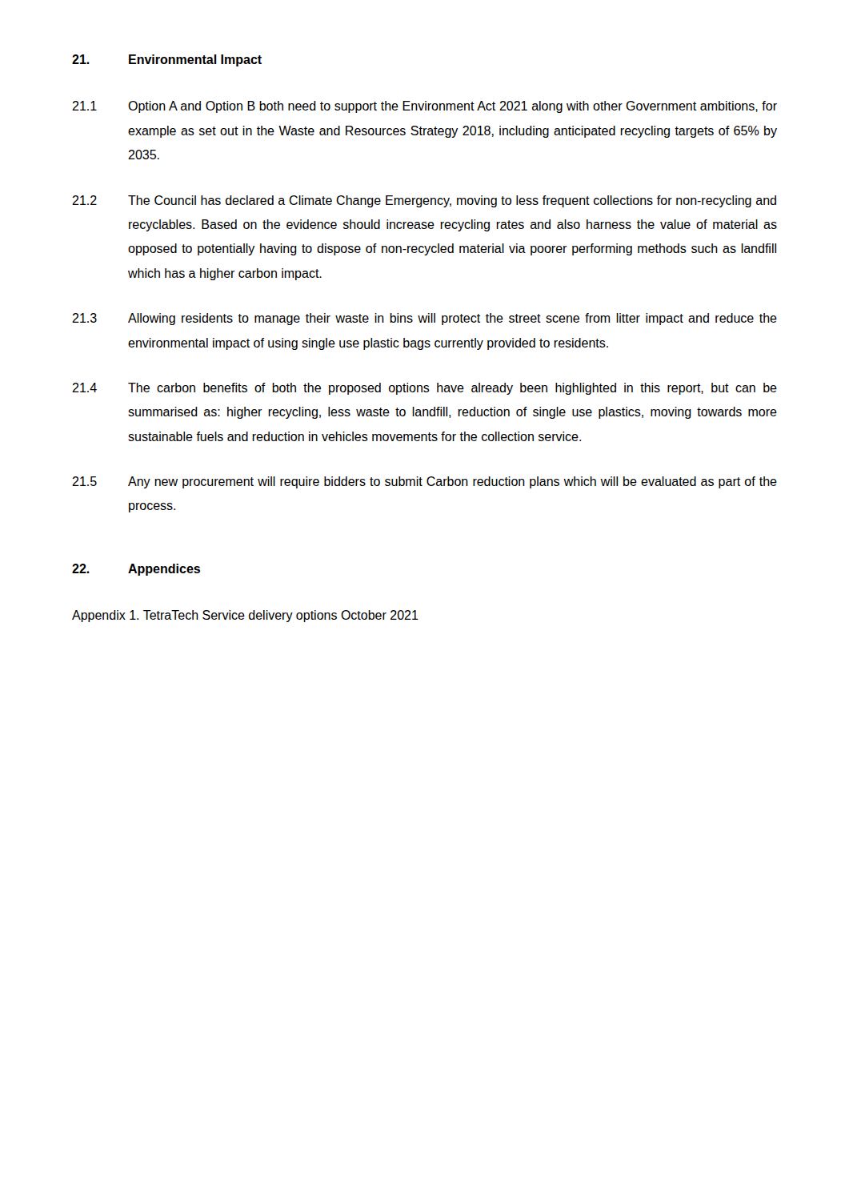21.
Environmental Impact
21.1
Option A and Option B both need to support the Environment Act 2021 along with other Government ambitions, for example as set out in the Waste and Resources Strategy 2018, including anticipated recycling targets of 65% by 2035.
21.2
The Council has declared a Climate Change Emergency, moving to less frequent collections for non-recycling and recyclables. Based on the evidence should increase recycling rates and also harness the value of material as opposed to potentially having to dispose of non-recycled material via poorer performing methods such as landfill which has a higher carbon impact.
21.3
Allowing residents to manage their waste in bins will protect the street scene from litter impact and reduce the environmental impact of using single use plastic bags currently provided to residents.
21.4
The carbon benefits of both the proposed options have already been highlighted in this report, but can be summarised as: higher recycling, less waste to landfill, reduction of single use plastics, moving towards more sustainable fuels and reduction in vehicles movements for the collection service.
21.5
Any new procurement will require bidders to submit Carbon reduction plans which will be evaluated as part of the process.
22.
Appendices
Appendix 1. TetraTech Service delivery options October 2021